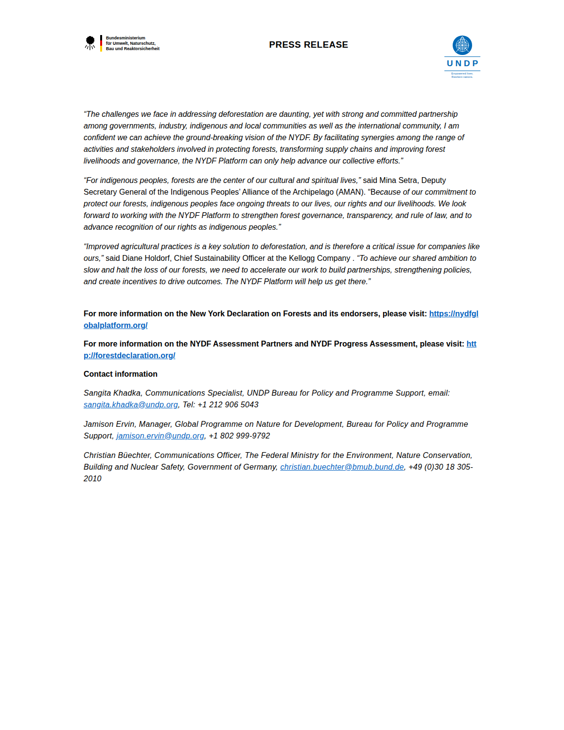Bundesministerium
für Umwelt, Naturschutz,
Bau und Reaktorsicherheit
PRESS RELEASE
UNDP
Empowered lives.
Resilient nations.
“The challenges we face in addressing deforestation are daunting, yet with strong and committed partnership among governments, industry, indigenous and local communities as well as the international community, I am confident we can achieve the ground-breaking vision of the NYDF. By facilitating synergies among the range of activities and stakeholders involved in protecting forests, transforming supply chains and improving forest livelihoods and governance, the NYDF Platform can only help advance our collective efforts.”
“For indigenous peoples, forests are the center of our cultural and spiritual lives,” said Mina Setra, Deputy Secretary General of the Indigenous Peoples’ Alliance of the Archipelago (AMAN). “Because of our commitment to protect our forests, indigenous peoples face ongoing threats to our lives, our rights and our livelihoods. We look forward to working with the NYDF Platform to strengthen forest governance, transparency, and rule of law, and to advance recognition of our rights as indigenous peoples.”
“Improved agricultural practices is a key solution to deforestation, and is therefore a critical issue for companies like ours,” said Diane Holdorf, Chief Sustainability Officer at the Kellogg Company . “To achieve our shared ambition to slow and halt the loss of our forests, we need to accelerate our work to build partnerships, strengthening policies, and create incentives to drive outcomes. The NYDF Platform will help us get there.”
For more information on the New York Declaration on Forests and its endorsers, please visit: https://nydfglobalplatform.org/
For more information on the NYDF Assessment Partners and NYDF Progress Assessment, please visit: http://forestdeclaration.org/
Contact information
Sangita Khadka, Communications Specialist, UNDP Bureau for Policy and Programme Support, email: sangita.khadka@undp.org, Tel: +1 212 906 5043
Jamison Ervin, Manager, Global Programme on Nature for Development, Bureau for Policy and Programme Support, jamison.ervin@undp.org, +1 802 999-9792
Christian Büechter, Communications Officer, The Federal Ministry for the Environment, Nature Conservation, Building and Nuclear Safety, Government of Germany, christian.buechter@bmub.bund.de, +49 (0)30 18 305-2010